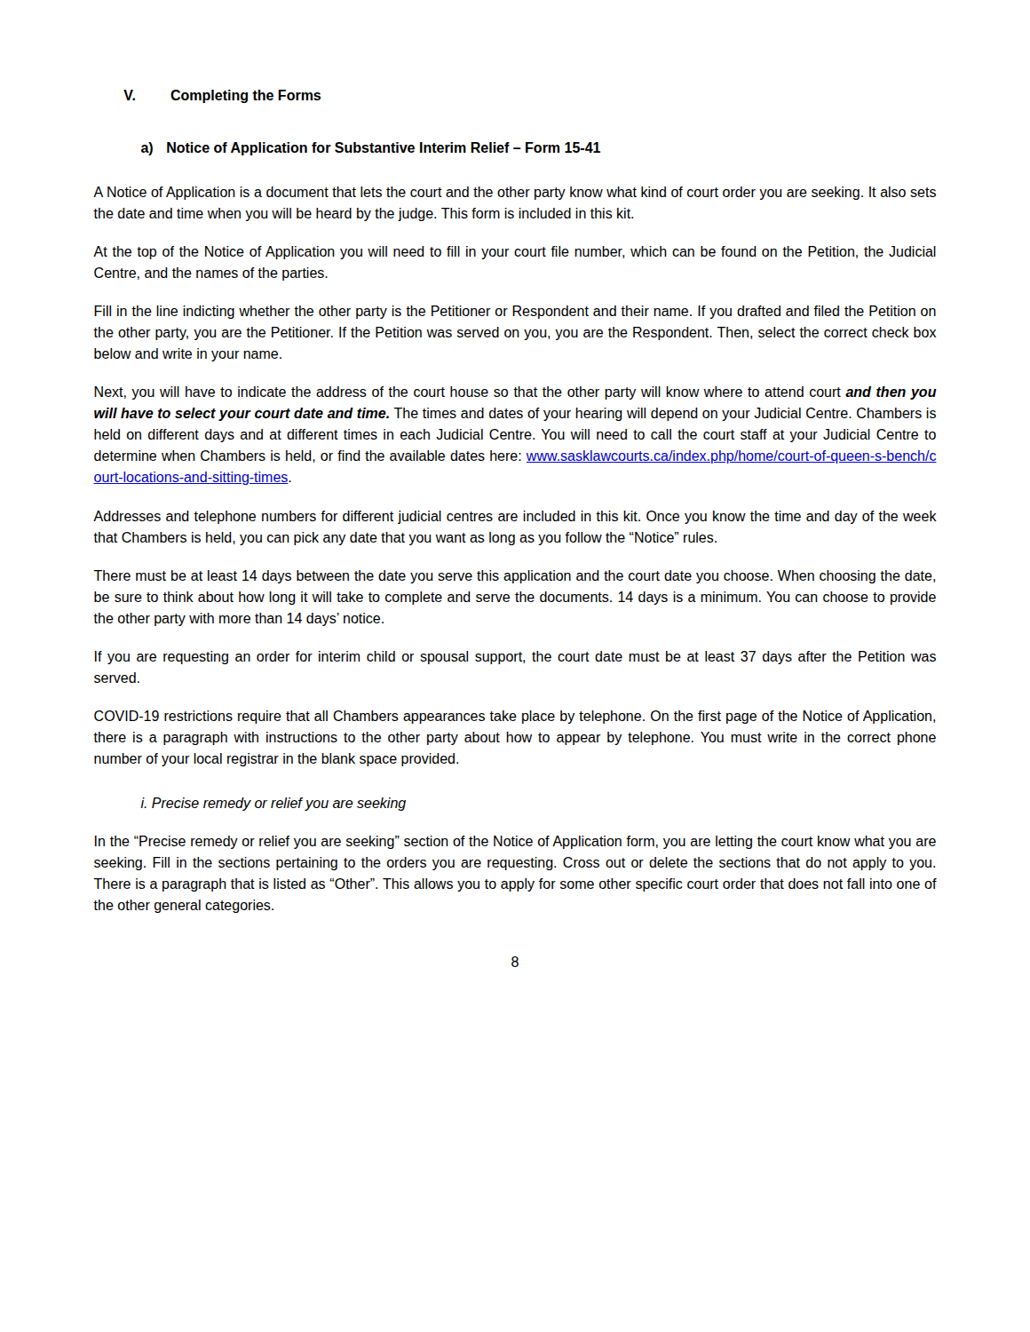V. Completing the Forms
a) Notice of Application for Substantive Interim Relief – Form 15-41
A Notice of Application is a document that lets the court and the other party know what kind of court order you are seeking. It also sets the date and time when you will be heard by the judge. This form is included in this kit.
At the top of the Notice of Application you will need to fill in your court file number, which can be found on the Petition, the Judicial Centre, and the names of the parties.
Fill in the line indicting whether the other party is the Petitioner or Respondent and their name. If you drafted and filed the Petition on the other party, you are the Petitioner. If the Petition was served on you, you are the Respondent. Then, select the correct check box below and write in your name.
Next, you will have to indicate the address of the court house so that the other party will know where to attend court and then you will have to select your court date and time. The times and dates of your hearing will depend on your Judicial Centre. Chambers is held on different days and at different times in each Judicial Centre. You will need to call the court staff at your Judicial Centre to determine when Chambers is held, or find the available dates here: www.sasklawcourts.ca/index.php/home/court-of-queen-s-bench/court-locations-and-sitting-times.
Addresses and telephone numbers for different judicial centres are included in this kit. Once you know the time and day of the week that Chambers is held, you can pick any date that you want as long as you follow the “Notice” rules.
There must be at least 14 days between the date you serve this application and the court date you choose. When choosing the date, be sure to think about how long it will take to complete and serve the documents. 14 days is a minimum. You can choose to provide the other party with more than 14 days’ notice.
If you are requesting an order for interim child or spousal support, the court date must be at least 37 days after the Petition was served.
COVID-19 restrictions require that all Chambers appearances take place by telephone. On the first page of the Notice of Application, there is a paragraph with instructions to the other party about how to appear by telephone. You must write in the correct phone number of your local registrar in the blank space provided.
i. Precise remedy or relief you are seeking
In the “Precise remedy or relief you are seeking” section of the Notice of Application form, you are letting the court know what you are seeking. Fill in the sections pertaining to the orders you are requesting. Cross out or delete the sections that do not apply to you. There is a paragraph that is listed as “Other”. This allows you to apply for some other specific court order that does not fall into one of the other general categories.
8